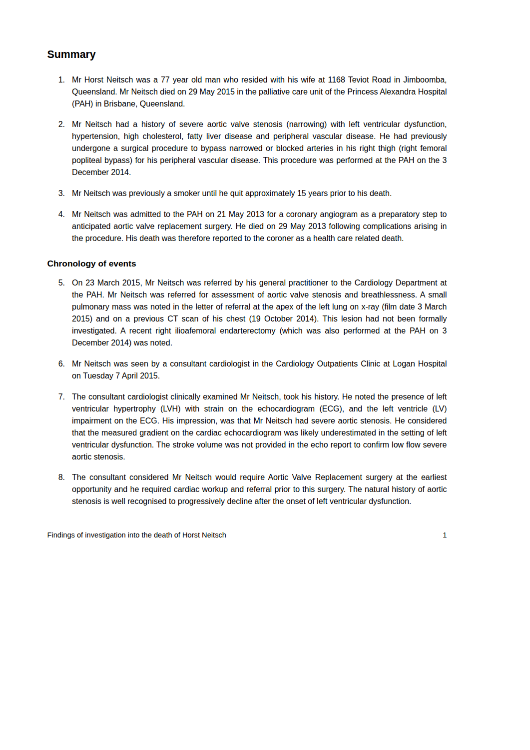Summary
Mr Horst Neitsch was a 77 year old man who resided with his wife at 1168 Teviot Road in Jimboomba, Queensland. Mr Neitsch died on 29 May 2015 in the palliative care unit of the Princess Alexandra Hospital (PAH) in Brisbane, Queensland.
Mr Neitsch had a history of severe aortic valve stenosis (narrowing) with left ventricular dysfunction, hypertension, high cholesterol, fatty liver disease and peripheral vascular disease. He had previously undergone a surgical procedure to bypass narrowed or blocked arteries in his right thigh (right femoral popliteal bypass) for his peripheral vascular disease. This procedure was performed at the PAH on the 3 December 2014.
Mr Neitsch was previously a smoker until he quit approximately 15 years prior to his death.
Mr Neitsch was admitted to the PAH on 21 May 2013 for a coronary angiogram as a preparatory step to anticipated aortic valve replacement surgery. He died on 29 May 2013 following complications arising in the procedure. His death was therefore reported to the coroner as a health care related death.
Chronology of events
On 23 March 2015, Mr Neitsch was referred by his general practitioner to the Cardiology Department at the PAH. Mr Neitsch was referred for assessment of aortic valve stenosis and breathlessness. A small pulmonary mass was noted in the letter of referral at the apex of the left lung on x-ray (film date 3 March 2015) and on a previous CT scan of his chest (19 October 2014). This lesion had not been formally investigated. A recent right ilioafemoral endarterectomy (which was also performed at the PAH on 3 December 2014) was noted.
Mr Neitsch was seen by a consultant cardiologist in the Cardiology Outpatients Clinic at Logan Hospital on Tuesday 7 April 2015.
The consultant cardiologist clinically examined Mr Neitsch, took his history. He noted the presence of left ventricular hypertrophy (LVH) with strain on the echocardiogram (ECG), and the left ventricle (LV) impairment on the ECG. His impression, was that Mr Neitsch had severe aortic stenosis. He considered that the measured gradient on the cardiac echocardiogram was likely underestimated in the setting of left ventricular dysfunction. The stroke volume was not provided in the echo report to confirm low flow severe aortic stenosis.
The consultant considered Mr Neitsch would require Aortic Valve Replacement surgery at the earliest opportunity and he required cardiac workup and referral prior to this surgery. The natural history of aortic stenosis is well recognised to progressively decline after the onset of left ventricular dysfunction.
Findings of investigation into the death of Horst Neitsch 1